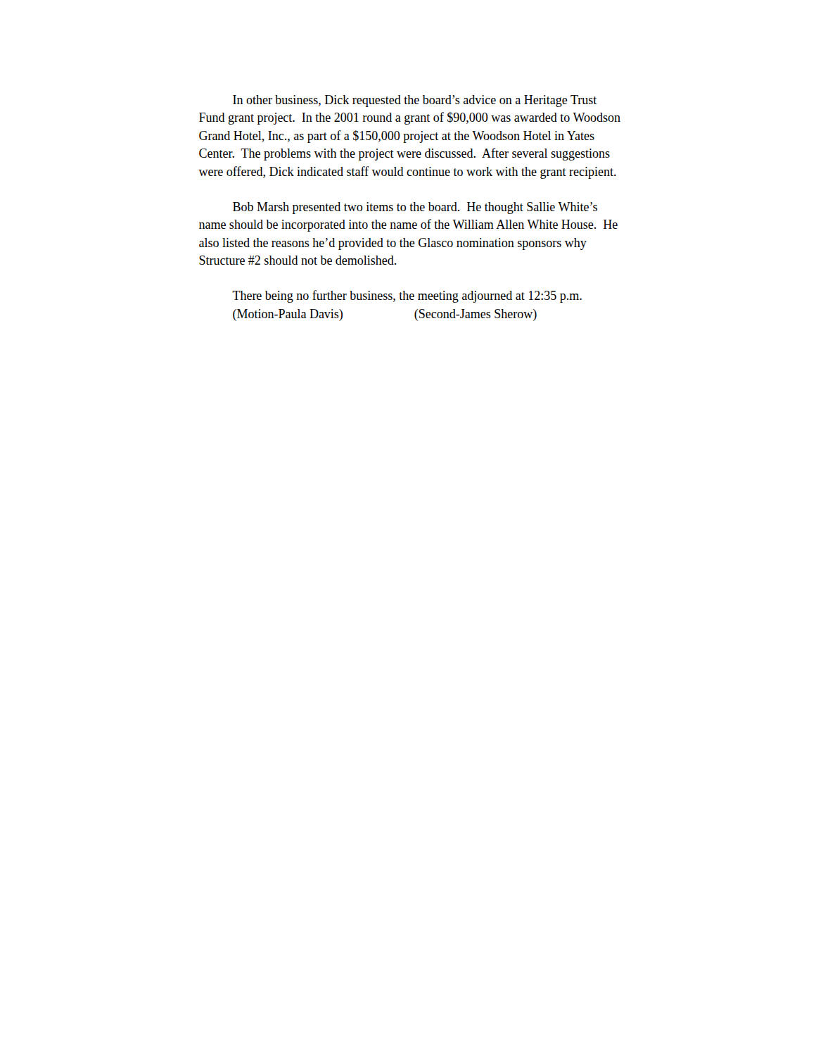In other business, Dick requested the board’s advice on a Heritage Trust Fund grant project. In the 2001 round a grant of $90,000 was awarded to Woodson Grand Hotel, Inc., as part of a $150,000 project at the Woodson Hotel in Yates Center. The problems with the project were discussed. After several suggestions were offered, Dick indicated staff would continue to work with the grant recipient.
Bob Marsh presented two items to the board. He thought Sallie White’s name should be incorporated into the name of the William Allen White House. He also listed the reasons he’d provided to the Glasco nomination sponsors why Structure #2 should not be demolished.
There being no further business, the meeting adjourned at 12:35 p.m.
(Motion-Paula Davis)(Second-James Sherow)